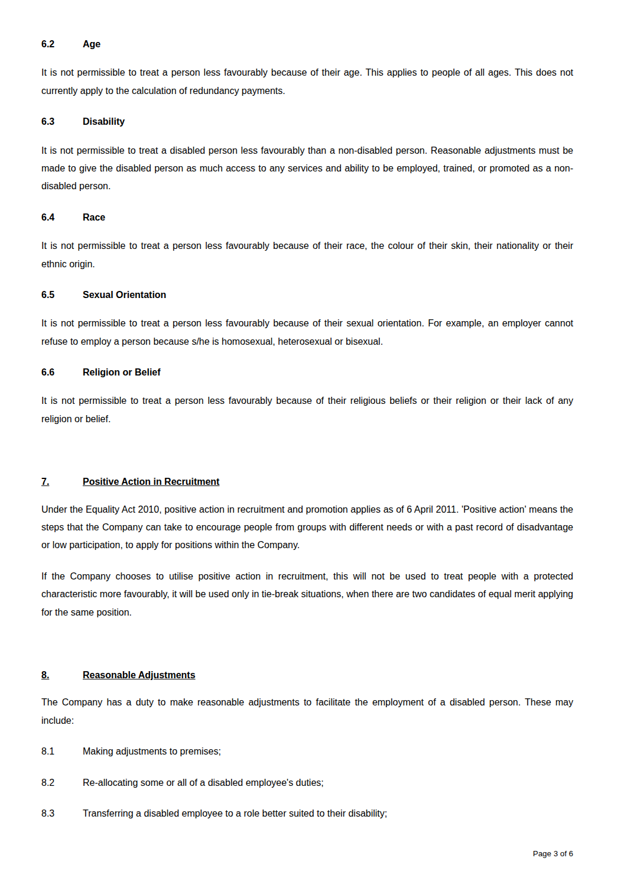6.2 Age
It is not permissible to treat a person less favourably because of their age. This applies to people of all ages. This does not currently apply to the calculation of redundancy payments.
6.3 Disability
It is not permissible to treat a disabled person less favourably than a non-disabled person. Reasonable adjustments must be made to give the disabled person as much access to any services and ability to be employed, trained, or promoted as a non-disabled person.
6.4 Race
It is not permissible to treat a person less favourably because of their race, the colour of their skin, their nationality or their ethnic origin.
6.5 Sexual Orientation
It is not permissible to treat a person less favourably because of their sexual orientation. For example, an employer cannot refuse to employ a person because s/he is homosexual, heterosexual or bisexual.
6.6 Religion or Belief
It is not permissible to treat a person less favourably because of their religious beliefs or their religion or their lack of any religion or belief.
7. Positive Action in Recruitment
Under the Equality Act 2010, positive action in recruitment and promotion applies as of 6 April 2011. 'Positive action' means the steps that the Company can take to encourage people from groups with different needs or with a past record of disadvantage or low participation, to apply for positions within the Company.
If the Company chooses to utilise positive action in recruitment, this will not be used to treat people with a protected characteristic more favourably, it will be used only in tie-break situations, when there are two candidates of equal merit applying for the same position.
8. Reasonable Adjustments
The Company has a duty to make reasonable adjustments to facilitate the employment of a disabled person. These may include:
8.1 Making adjustments to premises;
8.2 Re-allocating some or all of a disabled employee's duties;
8.3 Transferring a disabled employee to a role better suited to their disability;
Page 3 of 6